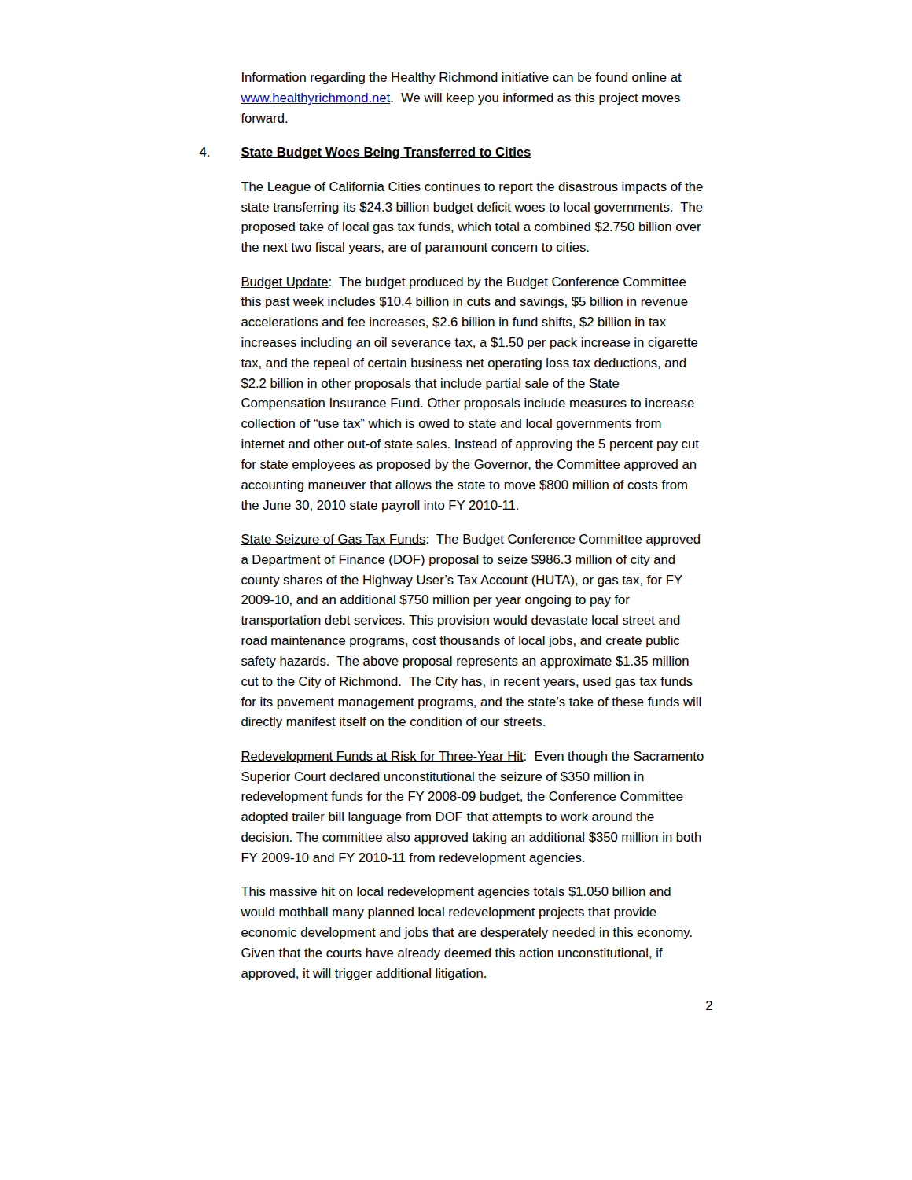Information regarding the Healthy Richmond initiative can be found online at www.healthyrichmond.net. We will keep you informed as this project moves forward.
4.
State Budget Woes Being Transferred to Cities
The League of California Cities continues to report the disastrous impacts of the state transferring its $24.3 billion budget deficit woes to local governments. The proposed take of local gas tax funds, which total a combined $2.750 billion over the next two fiscal years, are of paramount concern to cities.
Budget Update: The budget produced by the Budget Conference Committee this past week includes $10.4 billion in cuts and savings, $5 billion in revenue accelerations and fee increases, $2.6 billion in fund shifts, $2 billion in tax increases including an oil severance tax, a $1.50 per pack increase in cigarette tax, and the repeal of certain business net operating loss tax deductions, and $2.2 billion in other proposals that include partial sale of the State Compensation Insurance Fund. Other proposals include measures to increase collection of “use tax” which is owed to state and local governments from internet and other out-of state sales. Instead of approving the 5 percent pay cut for state employees as proposed by the Governor, the Committee approved an accounting maneuver that allows the state to move $800 million of costs from the June 30, 2010 state payroll into FY 2010-11.
State Seizure of Gas Tax Funds: The Budget Conference Committee approved a Department of Finance (DOF) proposal to seize $986.3 million of city and county shares of the Highway User’s Tax Account (HUTA), or gas tax, for FY 2009-10, and an additional $750 million per year ongoing to pay for transportation debt services. This provision would devastate local street and road maintenance programs, cost thousands of local jobs, and create public safety hazards. The above proposal represents an approximate $1.35 million cut to the City of Richmond. The City has, in recent years, used gas tax funds for its pavement management programs, and the state’s take of these funds will directly manifest itself on the condition of our streets.
Redevelopment Funds at Risk for Three-Year Hit: Even though the Sacramento Superior Court declared unconstitutional the seizure of $350 million in redevelopment funds for the FY 2008-09 budget, the Conference Committee adopted trailer bill language from DOF that attempts to work around the decision. The committee also approved taking an additional $350 million in both FY 2009-10 and FY 2010-11 from redevelopment agencies.
This massive hit on local redevelopment agencies totals $1.050 billion and would mothball many planned local redevelopment projects that provide economic development and jobs that are desperately needed in this economy. Given that the courts have already deemed this action unconstitutional, if approved, it will trigger additional litigation.
2